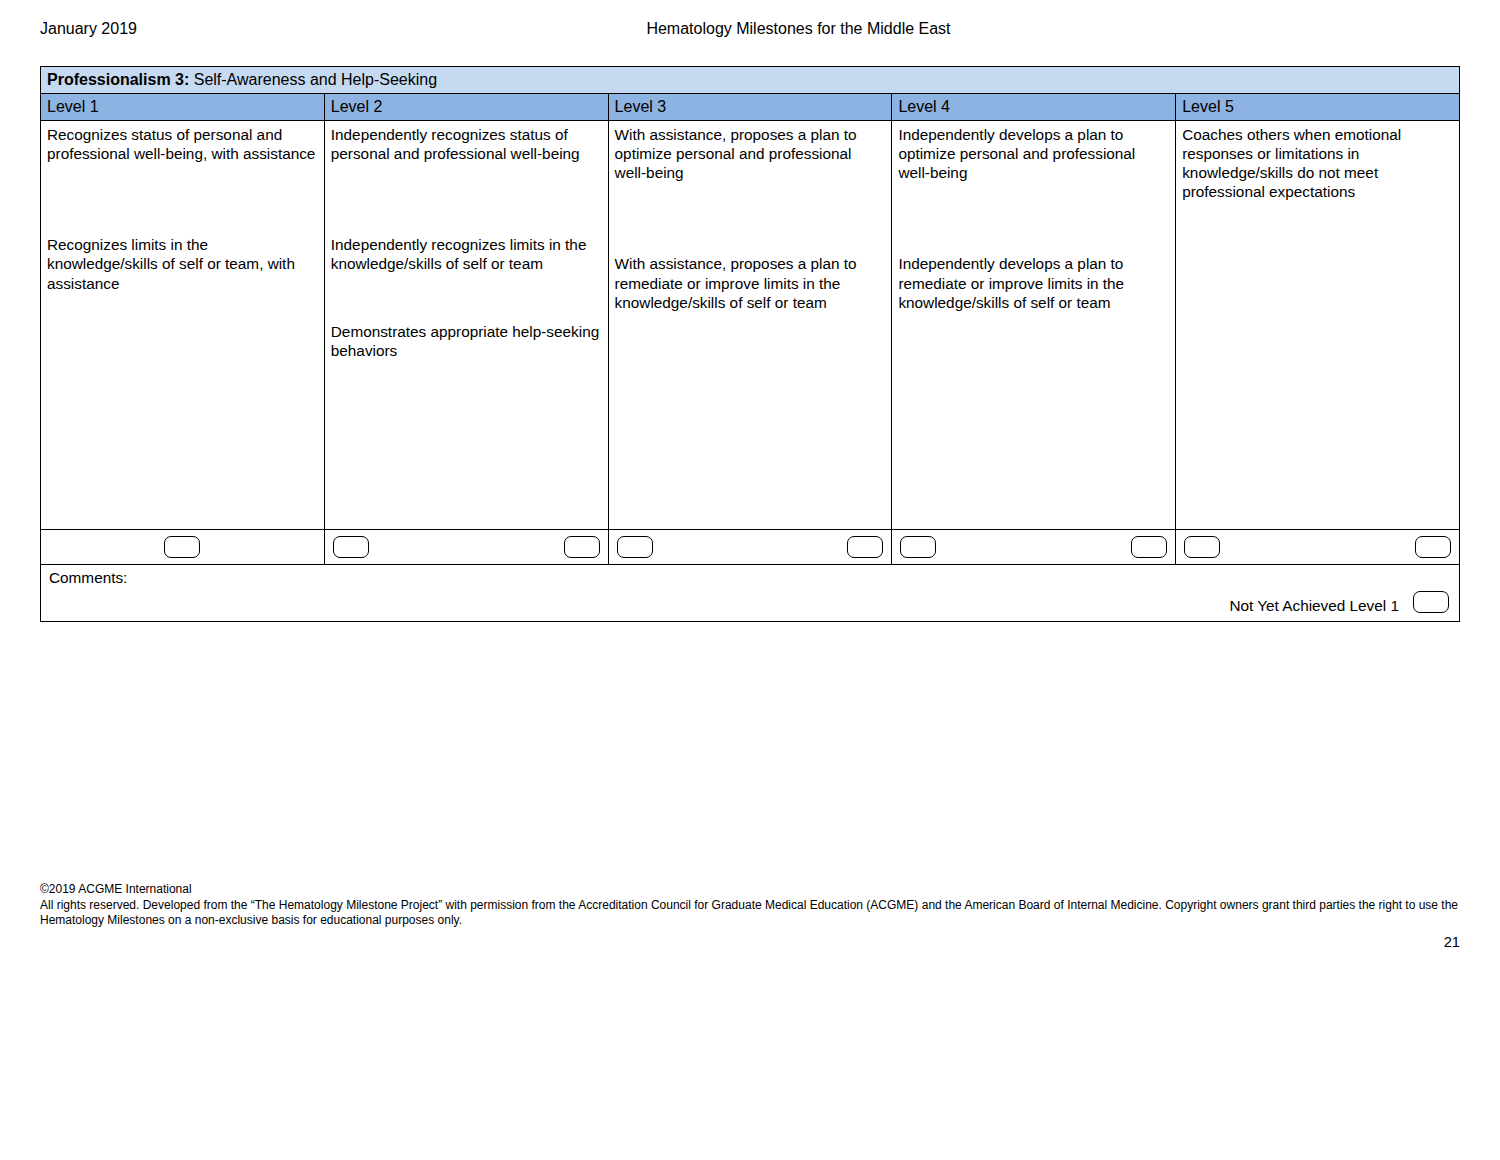January 2019
Hematology Milestones for the Middle East
| Professionalism 3: Self-Awareness and Help-Seeking |
| Level 1 | Level 2 | Level 3 | Level 4 | Level 5 |
| Recognizes status of personal and professional well-being, with assistance Recognizes limits in the knowledge/skills of self or team, with assistance | Independently recognizes status of personal and professional well-being Independently recognizes limits in the knowledge/skills of self or team Demonstrates appropriate help-seeking behaviors | With assistance, proposes a plan to optimize personal and professional well-being With assistance, proposes a plan to remediate or improve limits in the knowledge/skills of self or team | Independently develops a plan to optimize personal and professional well-being Independently develops a plan to remediate or improve limits in the knowledge/skills of self or team | Coaches others when emotional responses or limitations in knowledge/skills do not meet professional expectations |
| Comments: Not Yet Achieved Level 1 |
©2019 ACGME International
All rights reserved. Developed from the “The Hematology Milestone Project” with permission from the Accreditation Council for Graduate Medical Education (ACGME) and the American Board of Internal Medicine. Copyright owners grant third parties the right to use the Hematology Milestones on a non-exclusive basis for educational purposes only.
21